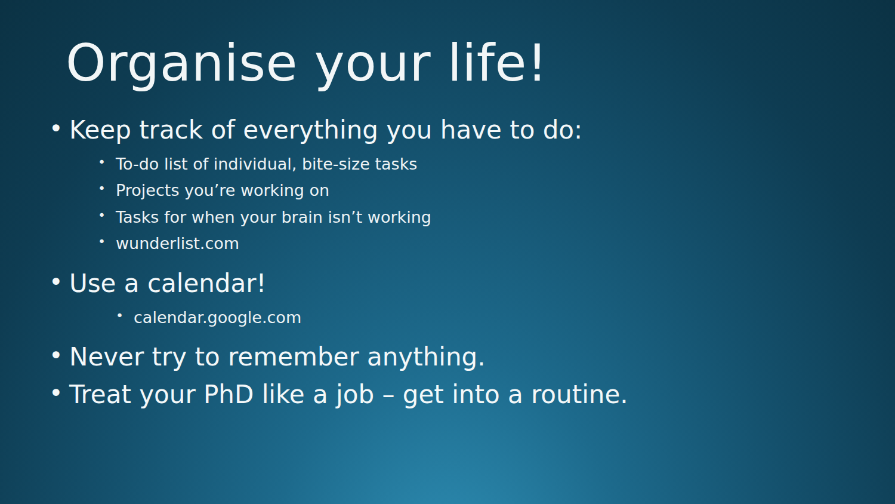Organise your life!
Keep track of everything you have to do:
To-do list of individual, bite-size tasks
Projects you’re working on
Tasks for when your brain isn’t working
wunderlist.com
Use a calendar!
calendar.google.com
Never try to remember anything.
Treat your PhD like a job – get into a routine.